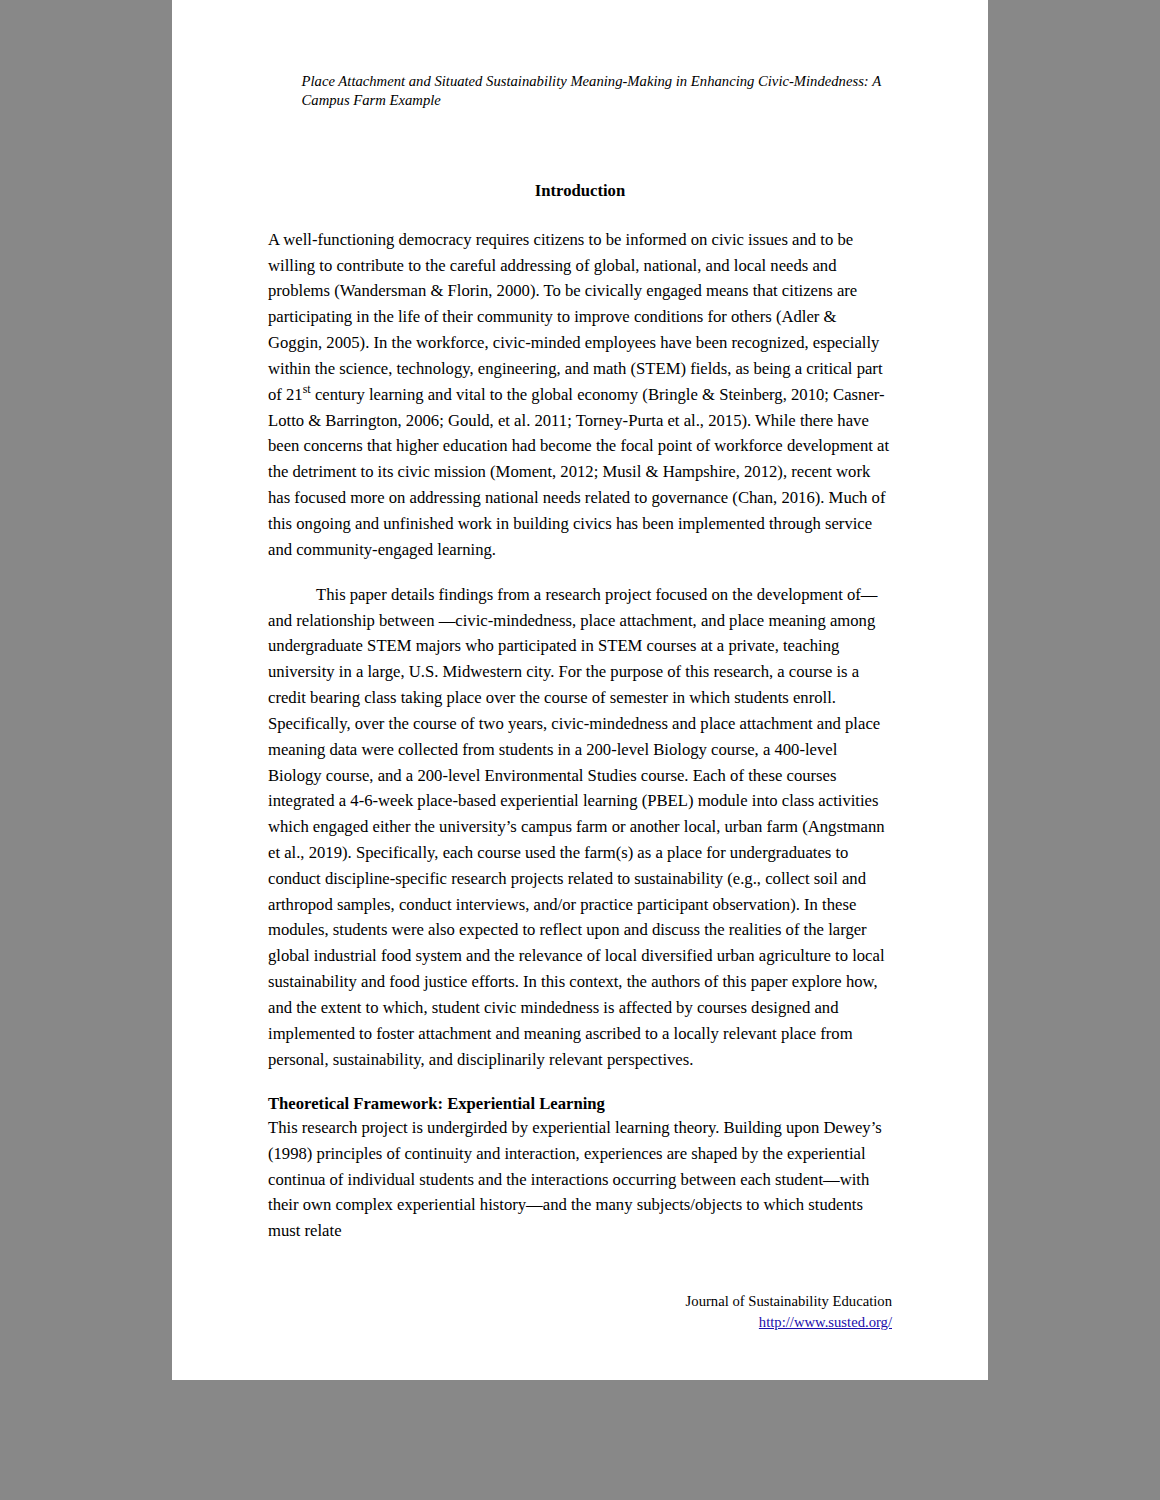Place Attachment and Situated Sustainability Meaning-Making in Enhancing Civic-Mindedness: A Campus Farm Example
Introduction
A well-functioning democracy requires citizens to be informed on civic issues and to be willing to contribute to the careful addressing of global, national, and local needs and problems (Wandersman & Florin, 2000). To be civically engaged means that citizens are participating in the life of their community to improve conditions for others (Adler & Goggin, 2005). In the workforce, civic-minded employees have been recognized, especially within the science, technology, engineering, and math (STEM) fields, as being a critical part of 21st century learning and vital to the global economy (Bringle & Steinberg, 2010; Casner-Lotto & Barrington, 2006; Gould, et al. 2011; Torney-Purta et al., 2015). While there have been concerns that higher education had become the focal point of workforce development at the detriment to its civic mission (Moment, 2012; Musil & Hampshire, 2012), recent work has focused more on addressing national needs related to governance (Chan, 2016). Much of this ongoing and unfinished work in building civics has been implemented through service and community-engaged learning.
This paper details findings from a research project focused on the development of—and relationship between —civic-mindedness, place attachment, and place meaning among undergraduate STEM majors who participated in STEM courses at a private, teaching university in a large, U.S. Midwestern city. For the purpose of this research, a course is a credit bearing class taking place over the course of semester in which students enroll. Specifically, over the course of two years, civic-mindedness and place attachment and place meaning data were collected from students in a 200-level Biology course, a 400-level Biology course, and a 200-level Environmental Studies course. Each of these courses integrated a 4-6-week place-based experiential learning (PBEL) module into class activities which engaged either the university’s campus farm or another local, urban farm (Angstmann et al., 2019). Specifically, each course used the farm(s) as a place for undergraduates to conduct discipline-specific research projects related to sustainability (e.g., collect soil and arthropod samples, conduct interviews, and/or practice participant observation). In these modules, students were also expected to reflect upon and discuss the realities of the larger global industrial food system and the relevance of local diversified urban agriculture to local sustainability and food justice efforts. In this context, the authors of this paper explore how, and the extent to which, student civic mindedness is affected by courses designed and implemented to foster attachment and meaning ascribed to a locally relevant place from personal, sustainability, and disciplinarily relevant perspectives.
Theoretical Framework: Experiential Learning
This research project is undergirded by experiential learning theory. Building upon Dewey’s (1998) principles of continuity and interaction, experiences are shaped by the experiential continua of individual students and the interactions occurring between each student—with their own complex experiential history—and the many subjects/objects to which students must relate
Journal of Sustainability Education
http://www.susted.org/